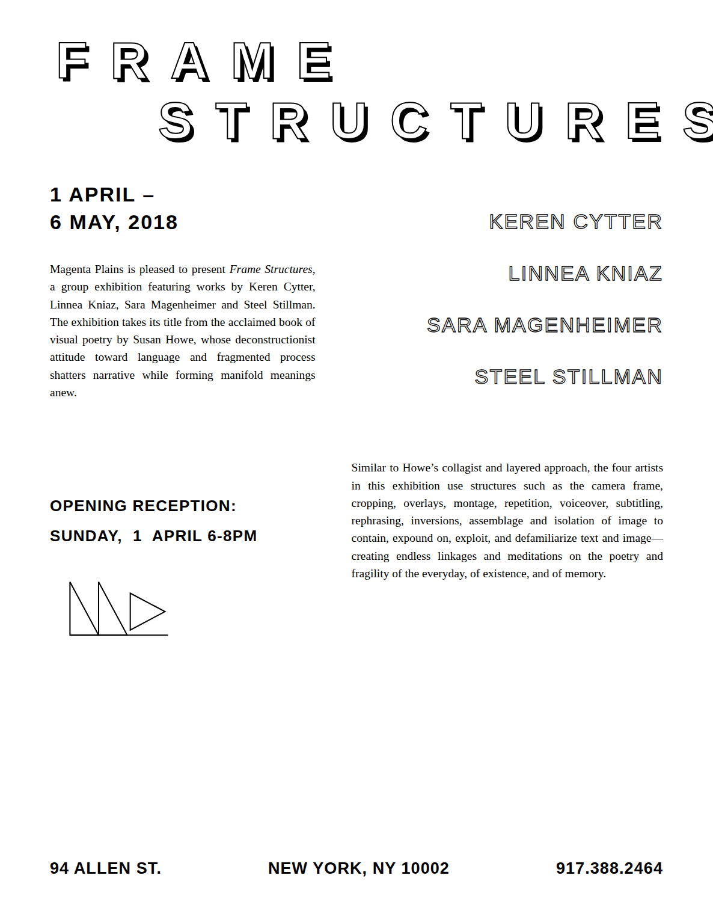F R A M E S T R U C T U R E S
1 APRIL – 6 MAY, 2018
Magenta Plains is pleased to present Frame Structures, a group exhibition featuring works by Keren Cytter, Linnea Kniaz, Sara Magenheimer and Steel Stillman. The exhibition takes its title from the acclaimed book of visual poetry by Susan Howe, whose deconstructionist attitude toward language and fragmented process shatters narrative while forming manifold meanings anew.
OPENING RECEPTION: SUNDAY, 1 APRIL 6-8PM
KEREN CYTTER
LINNEA KNIAZ
SARA MAGENHEIMER
STEEL STILLMAN
Similar to Howe’s collagist and layered approach, the four artists in this exhibition use structures such as the camera frame, cropping, overlays, montage, repetition, voiceover, subtitling, rephrasing, inversions, assemblage and isolation of image to contain, expound on, exploit, and defamiliarize text and image—creating endless linkages and meditations on the poetry and fragility of the everyday, of existence, and of memory.
94 ALLEN ST. NEW YORK, NY 10002 917.388.2464